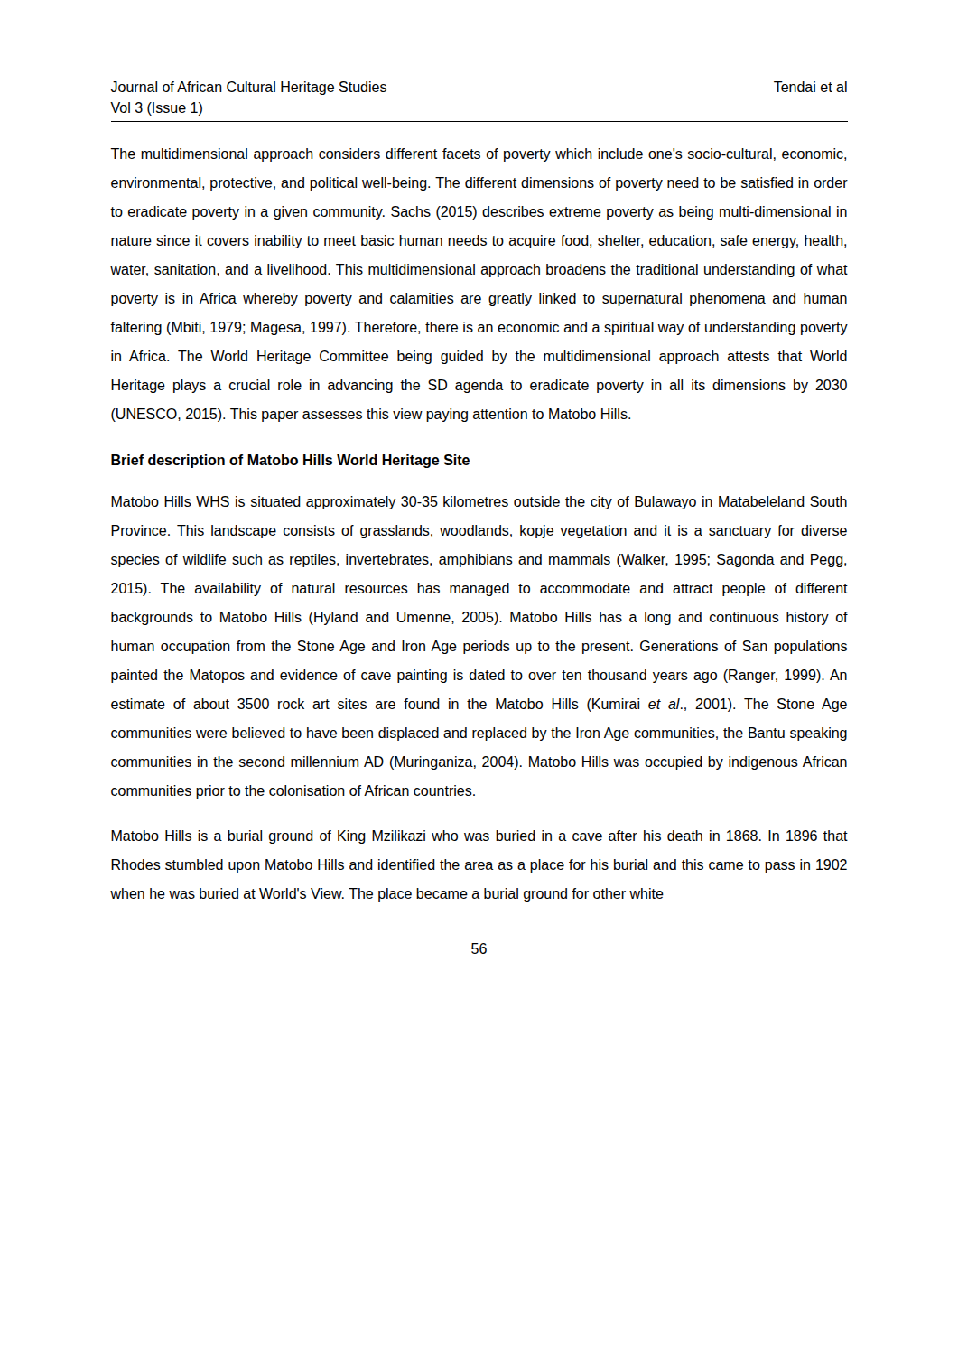Journal of African Cultural Heritage Studies
Vol 3 (Issue 1)
Tendai et al
The multidimensional approach considers different facets of poverty which include one's socio-cultural, economic, environmental, protective, and political well-being. The different dimensions of poverty need to be satisfied in order to eradicate poverty in a given community. Sachs (2015) describes extreme poverty as being multi-dimensional in nature since it covers inability to meet basic human needs to acquire food, shelter, education, safe energy, health, water, sanitation, and a livelihood. This multidimensional approach broadens the traditional understanding of what poverty is in Africa whereby poverty and calamities are greatly linked to supernatural phenomena and human faltering (Mbiti, 1979; Magesa, 1997). Therefore, there is an economic and a spiritual way of understanding poverty in Africa. The World Heritage Committee being guided by the multidimensional approach attests that World Heritage plays a crucial role in advancing the SD agenda to eradicate poverty in all its dimensions by 2030 (UNESCO, 2015). This paper assesses this view paying attention to Matobo Hills.
Brief description of Matobo Hills World Heritage Site
Matobo Hills WHS is situated approximately 30-35 kilometres outside the city of Bulawayo in Matabeleland South Province. This landscape consists of grasslands, woodlands, kopje vegetation and it is a sanctuary for diverse species of wildlife such as reptiles, invertebrates, amphibians and mammals (Walker, 1995; Sagonda and Pegg, 2015). The availability of natural resources has managed to accommodate and attract people of different backgrounds to Matobo Hills (Hyland and Umenne, 2005). Matobo Hills has a long and continuous history of human occupation from the Stone Age and Iron Age periods up to the present. Generations of San populations painted the Matopos and evidence of cave painting is dated to over ten thousand years ago (Ranger, 1999). An estimate of about 3500 rock art sites are found in the Matobo Hills (Kumirai et al., 2001). The Stone Age communities were believed to have been displaced and replaced by the Iron Age communities, the Bantu speaking communities in the second millennium AD (Muringaniza, 2004). Matobo Hills was occupied by indigenous African communities prior to the colonisation of African countries.
Matobo Hills is a burial ground of King Mzilikazi who was buried in a cave after his death in 1868. In 1896 that Rhodes stumbled upon Matobo Hills and identified the area as a place for his burial and this came to pass in 1902 when he was buried at World's View. The place became a burial ground for other white
56